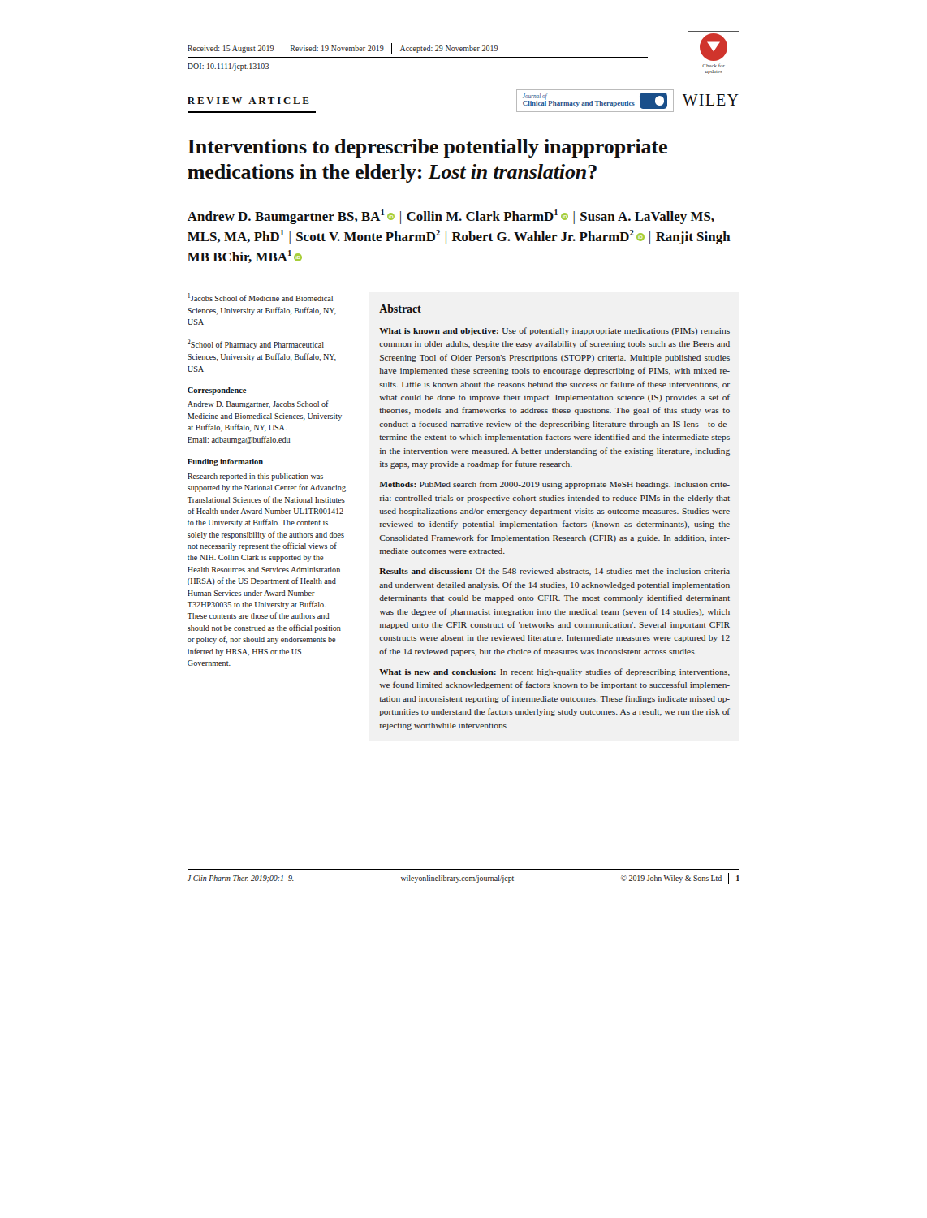Received: 15 August 2019 Revised: 19 November 2019 Accepted: 29 November 2019
DOI: 10.1111/jcpt.13103
Check for
updates
Review Article
Journal of
Clinical Pharmacy and Therapeutics
WILEY
Interventions to deprescribe potentially inappropriate medications in the elderly: Lost in translation?
Andrew D. Baumgartner BS, BA1 |Collin M. Clark PharmD1 |Susan A. LaValley MS, MLS, MA, PhD1|Scott V. Monte PharmD2|Robert G. Wahler Jr. PharmD2 |Ranjit Singh MB BChir, MBA1
1Jacobs School of Medicine and Biomedical Sciences, University at Buffalo, Buffalo, NY, USA
2School of Pharmacy and Pharmaceutical Sciences, University at Buffalo, Buffalo, NY, USA
Correspondence
Andrew D. Baumgartner, Jacobs School of Medicine and Biomedical Sciences, University at Buffalo, Buffalo, NY, USA.
Email: adbaumga@buffalo.edu
Funding information
Research reported in this publication was supported by the National Center for Advancing Translational Sciences of the National Institutes of Health under Award Number UL1TR001412 to the University at Buffalo. The content is solely the responsibility of the authors and does not necessarily represent the official views of the NIH. Collin Clark is supported by the Health Resources and Services Administration (HRSA) of the US Department of Health and Human Services under Award Number T32HP30035 to the University at Buffalo. These contents are those of the authors and should not be construed as the official position or policy of, nor should any endorsements be inferred by HRSA, HHS or the US Government.
Abstract
What is known and objective: Use of potentially inappropriate medications (PIMs) remains common in older adults, despite the easy availability of screening tools such as the Beers and Screening Tool of Older Person's Prescriptions (STOPP) criteria. Multiple published studies have implemented these screening tools to encourage deprescribing of PIMs, with mixed results. Little is known about the reasons behind the success or failure of these interventions, or what could be done to improve their impact. Implementation science (IS) provides a set of theories, models and frameworks to address these questions. The goal of this study was to conduct a focused narrative review of the deprescribing literature through an IS lens—to determine the extent to which implementation factors were identified and the intermediate steps in the intervention were measured. A better understanding of the existing literature, including its gaps, may provide a roadmap for future research.
Methods: PubMed search from 2000-2019 using appropriate MeSH headings. Inclusion criteria: controlled trials or prospective cohort studies intended to reduce PIMs in the elderly that used hospitalizations and/or emergency department visits as outcome measures. Studies were reviewed to identify potential implementation factors (known as determinants), using the Consolidated Framework for Implementation Research (CFIR) as a guide. In addition, intermediate outcomes were extracted.
Results and discussion: Of the 548 reviewed abstracts, 14 studies met the inclusion criteria and underwent detailed analysis. Of the 14 studies, 10 acknowledged potential implementation determinants that could be mapped onto CFIR. The most commonly identified determinant was the degree of pharmacist integration into the medical team (seven of 14 studies), which mapped onto the CFIR construct of 'networks and communication'. Several important CFIR constructs were absent in the reviewed literature. Intermediate measures were captured by 12 of the 14 reviewed papers, but the choice of measures was inconsistent across studies.
What is new and conclusion: In recent high-quality studies of deprescribing interventions, we found limited acknowledgement of factors known to be important to successful implementation and inconsistent reporting of intermediate outcomes. These findings indicate missed opportunities to understand the factors underlying study outcomes. As a result, we run the risk of rejecting worthwhile interventions
J Clin Pharm Ther. 2019;00:1–9.
wileyonlinelibrary.com/journal/jcpt
© 2019 John Wiley & Sons Ltd 1